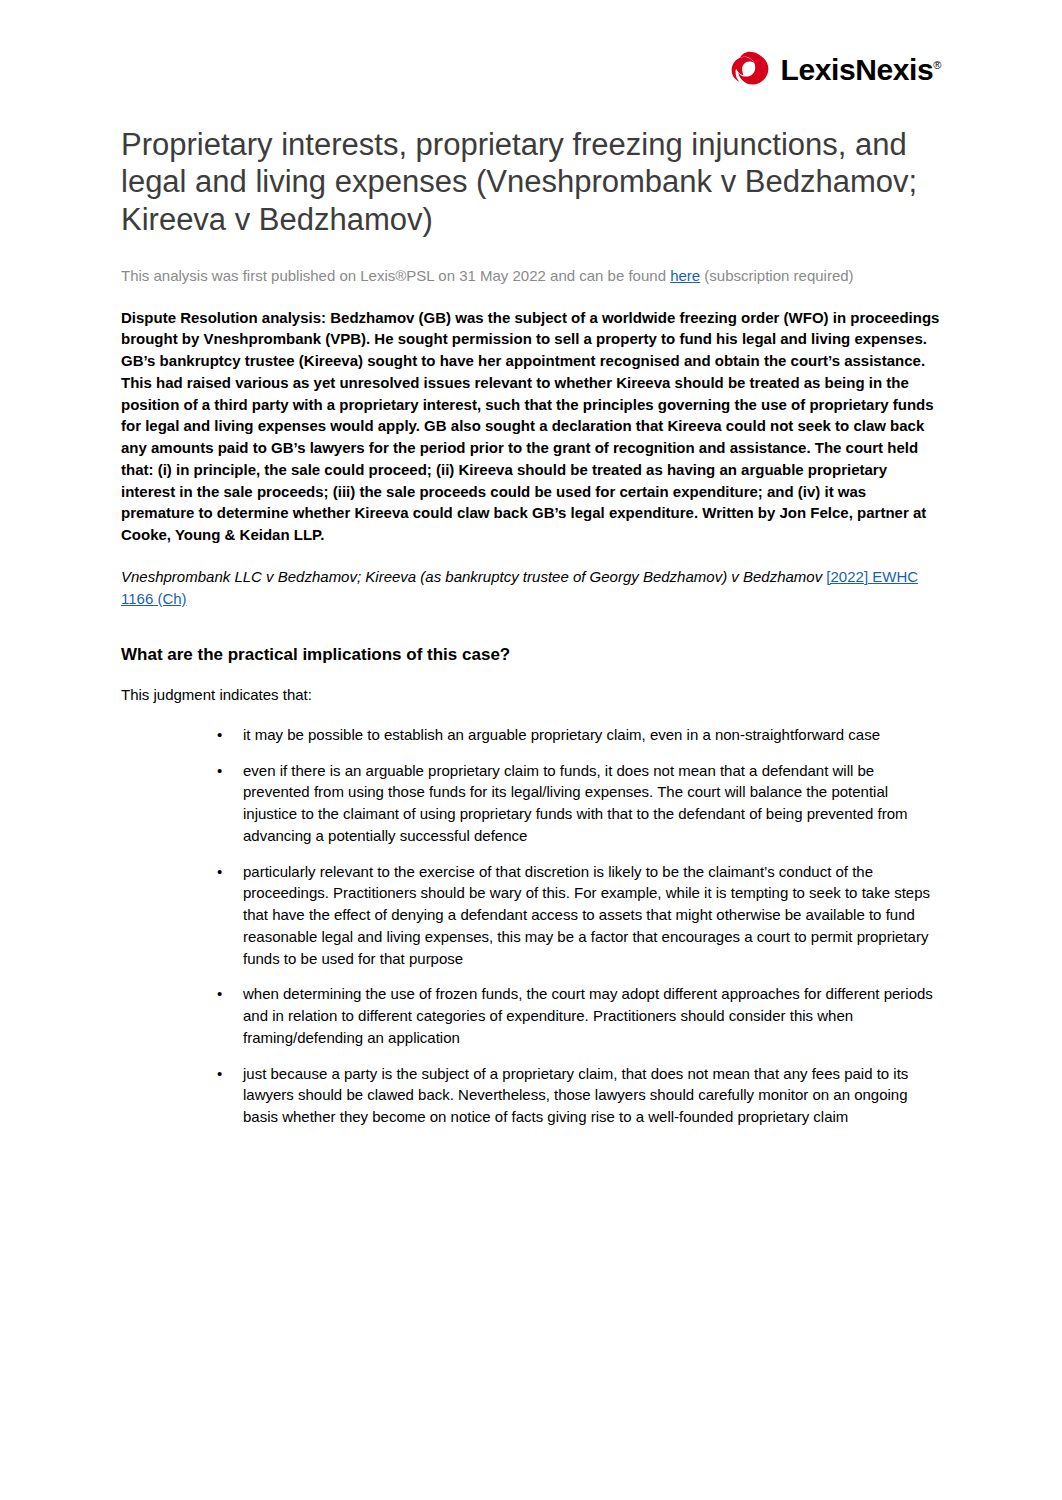LexisNexis®
Proprietary interests, proprietary freezing injunctions, and legal and living expenses (Vneshprombank v Bedzhamov; Kireeva v Bedzhamov)
This analysis was first published on Lexis®PSL on 31 May 2022 and can be found here (subscription required)
Dispute Resolution analysis: Bedzhamov (GB) was the subject of a worldwide freezing order (WFO) in proceedings brought by Vneshprombank (VPB). He sought permission to sell a property to fund his legal and living expenses. GB’s bankruptcy trustee (Kireeva) sought to have her appointment recognised and obtain the court’s assistance. This had raised various as yet unresolved issues relevant to whether Kireeva should be treated as being in the position of a third party with a proprietary interest, such that the principles governing the use of proprietary funds for legal and living expenses would apply. GB also sought a declaration that Kireeva could not seek to claw back any amounts paid to GB’s lawyers for the period prior to the grant of recognition and assistance. The court held that: (i) in principle, the sale could proceed; (ii) Kireeva should be treated as having an arguable proprietary interest in the sale proceeds; (iii) the sale proceeds could be used for certain expenditure; and (iv) it was premature to determine whether Kireeva could claw back GB’s legal expenditure. Written by Jon Felce, partner at Cooke, Young & Keidan LLP.
Vneshprombank LLC v Bedzhamov; Kireeva (as bankruptcy trustee of Georgy Bedzhamov) v Bedzhamov [2022] EWHC 1166 (Ch)
What are the practical implications of this case?
This judgment indicates that:
it may be possible to establish an arguable proprietary claim, even in a non-straightforward case
even if there is an arguable proprietary claim to funds, it does not mean that a defendant will be prevented from using those funds for its legal/living expenses. The court will balance the potential injustice to the claimant of using proprietary funds with that to the defendant of being prevented from advancing a potentially successful defence
particularly relevant to the exercise of that discretion is likely to be the claimant’s conduct of the proceedings. Practitioners should be wary of this. For example, while it is tempting to seek to take steps that have the effect of denying a defendant access to assets that might otherwise be available to fund reasonable legal and living expenses, this may be a factor that encourages a court to permit proprietary funds to be used for that purpose
when determining the use of frozen funds, the court may adopt different approaches for different periods and in relation to different categories of expenditure. Practitioners should consider this when framing/defending an application
just because a party is the subject of a proprietary claim, that does not mean that any fees paid to its lawyers should be clawed back. Nevertheless, those lawyers should carefully monitor on an ongoing basis whether they become on notice of facts giving rise to a well-founded proprietary claim